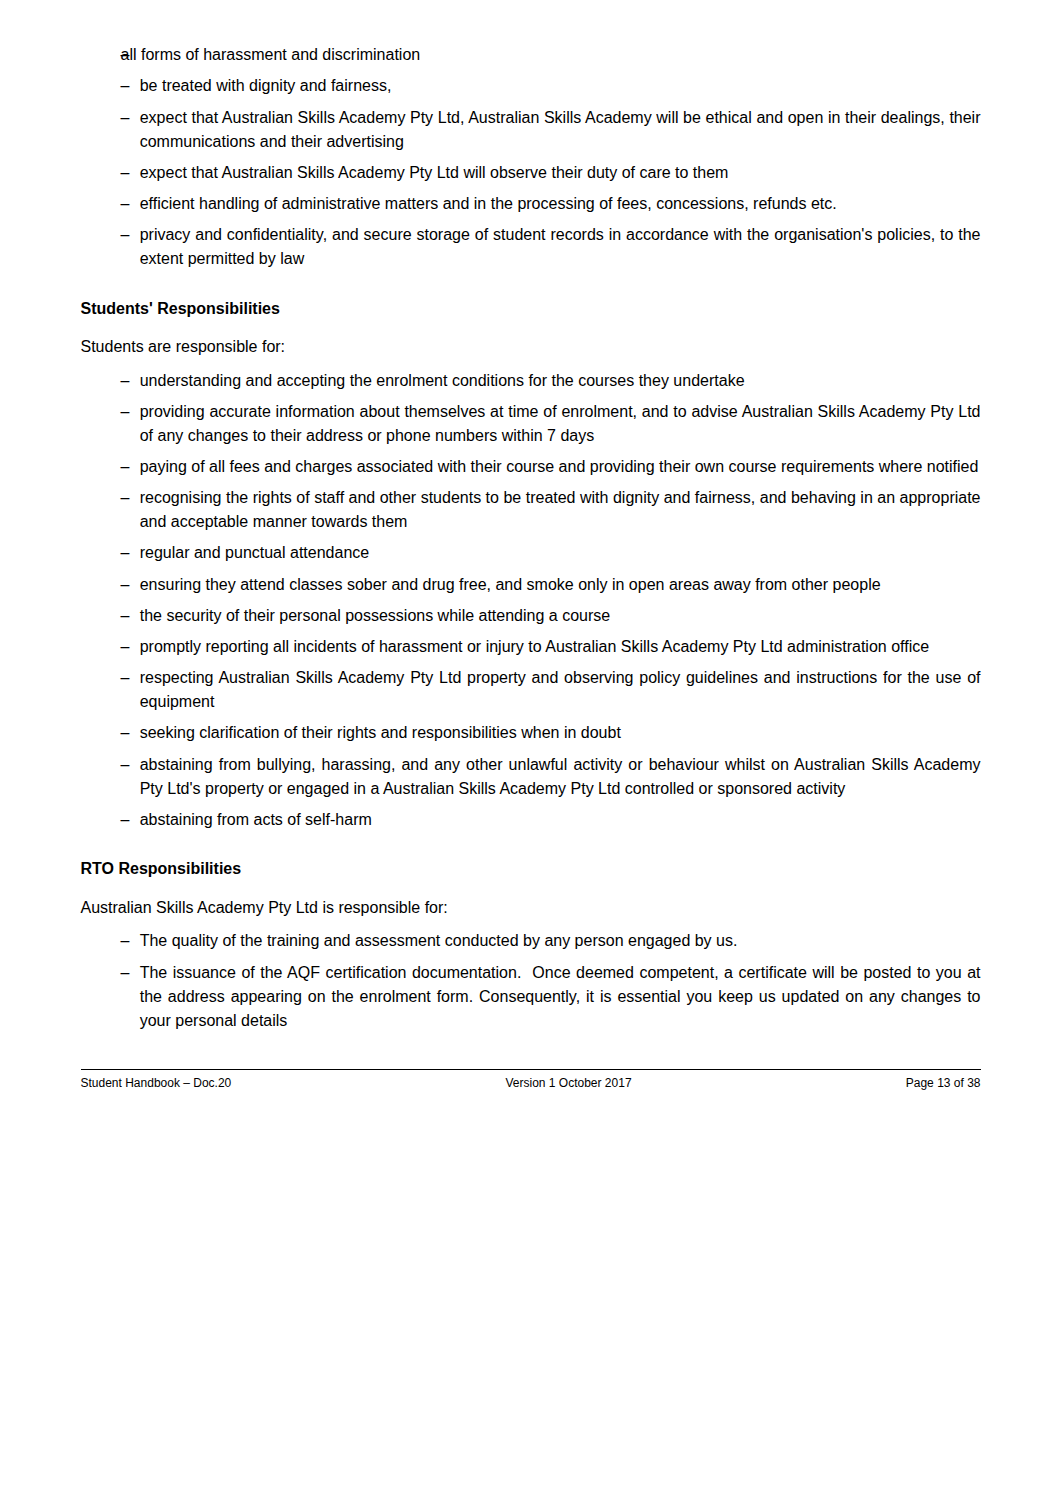all forms of harassment and discrimination
be treated with dignity and fairness,
expect that Australian Skills Academy Pty Ltd, Australian Skills Academy will be ethical and open in their dealings, their communications and their advertising
expect that Australian Skills Academy Pty Ltd will observe their duty of care to them
efficient handling of administrative matters and in the processing of fees, concessions, refunds etc.
privacy and confidentiality, and secure storage of student records in accordance with the organisation's policies, to the extent permitted by law
Students' Responsibilities
Students are responsible for:
understanding and accepting the enrolment conditions for the courses they undertake
providing accurate information about themselves at time of enrolment, and to advise Australian Skills Academy Pty Ltd of any changes to their address or phone numbers within 7 days
paying of all fees and charges associated with their course and providing their own course requirements where notified
recognising the rights of staff and other students to be treated with dignity and fairness, and behaving in an appropriate and acceptable manner towards them
regular and punctual attendance
ensuring they attend classes sober and drug free, and smoke only in open areas away from other people
the security of their personal possessions while attending a course
promptly reporting all incidents of harassment or injury to Australian Skills Academy Pty Ltd administration office
respecting Australian Skills Academy Pty Ltd property and observing policy guidelines and instructions for the use of equipment
seeking clarification of their rights and responsibilities when in doubt
abstaining from bullying, harassing, and any other unlawful activity or behaviour whilst on Australian Skills Academy Pty Ltd's property or engaged in a Australian Skills Academy Pty Ltd controlled or sponsored activity
abstaining from acts of self-harm
RTO Responsibilities
Australian Skills Academy Pty Ltd is responsible for:
The quality of the training and assessment conducted by any person engaged by us.
The issuance of the AQF certification documentation. Once deemed competent, a certificate will be posted to you at the address appearing on the enrolment form. Consequently, it is essential you keep us updated on any changes to your personal details
Student Handbook – Doc.20 Version 1 October 2017 Page 13 of 38